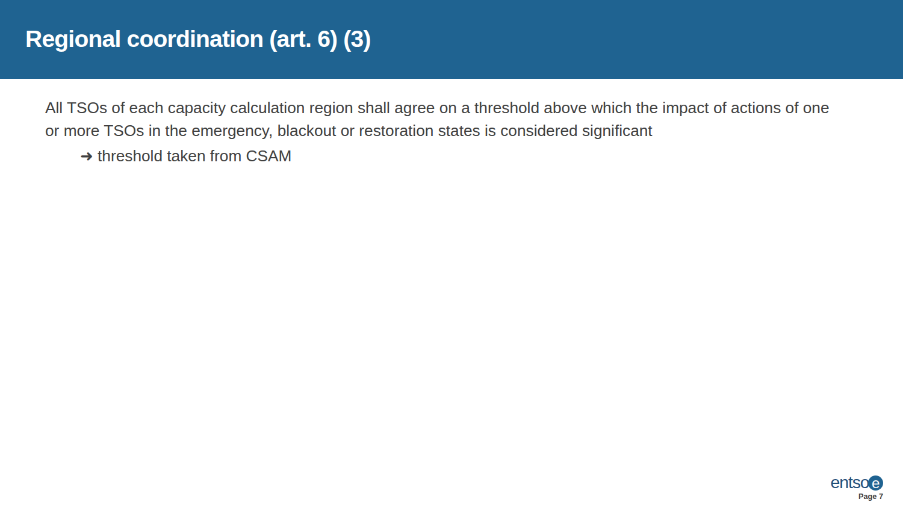Regional coordination (art. 6) (3)
All TSOs of each capacity calculation region shall agree on a threshold above which the impact of actions of one or more TSOs in the emergency, blackout or restoration states is considered significant ➜ threshold taken from CSAM
entsoe
Page 7